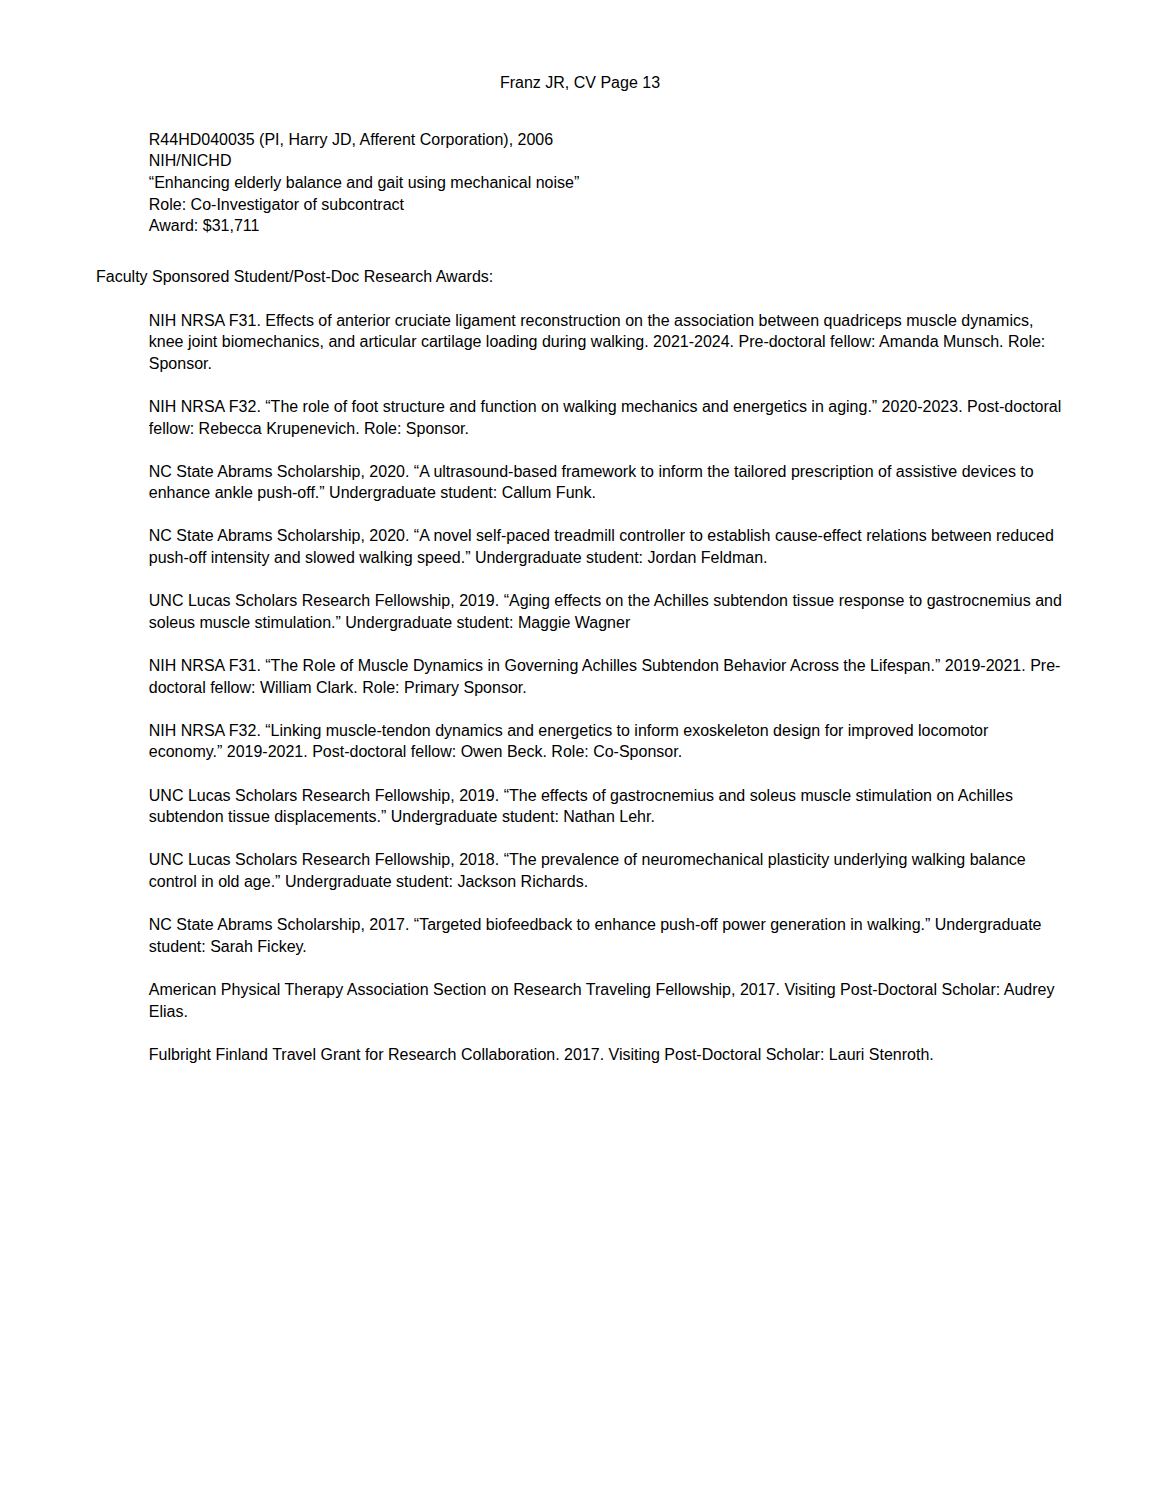Franz JR, CV Page 13
R44HD040035 (PI, Harry JD, Afferent Corporation), 2006
NIH/NICHD
“Enhancing elderly balance and gait using mechanical noise”
Role: Co-Investigator of subcontract
Award: $31,711
Faculty Sponsored Student/Post-Doc Research Awards:
NIH NRSA F31. Effects of anterior cruciate ligament reconstruction on the association between quadriceps muscle dynamics, knee joint biomechanics, and articular cartilage loading during walking. 2021-2024. Pre-doctoral fellow: Amanda Munsch. Role: Sponsor.
NIH NRSA F32. “The role of foot structure and function on walking mechanics and energetics in aging.” 2020-2023. Post-doctoral fellow: Rebecca Krupenevich. Role: Sponsor.
NC State Abrams Scholarship, 2020. “A ultrasound-based framework to inform the tailored prescription of assistive devices to enhance ankle push-off.” Undergraduate student: Callum Funk.
NC State Abrams Scholarship, 2020. “A novel self-paced treadmill controller to establish cause-effect relations between reduced push-off intensity and slowed walking speed.” Undergraduate student: Jordan Feldman.
UNC Lucas Scholars Research Fellowship, 2019. “Aging effects on the Achilles subtendon tissue response to gastrocnemius and soleus muscle stimulation.” Undergraduate student: Maggie Wagner
NIH NRSA F31. “The Role of Muscle Dynamics in Governing Achilles Subtendon Behavior Across the Lifespan.” 2019-2021. Pre-doctoral fellow: William Clark. Role: Primary Sponsor.
NIH NRSA F32. “Linking muscle-tendon dynamics and energetics to inform exoskeleton design for improved locomotor economy.” 2019-2021. Post-doctoral fellow: Owen Beck. Role: Co-Sponsor.
UNC Lucas Scholars Research Fellowship, 2019. “The effects of gastrocnemius and soleus muscle stimulation on Achilles subtendon tissue displacements.” Undergraduate student: Nathan Lehr.
UNC Lucas Scholars Research Fellowship, 2018. “The prevalence of neuromechanical plasticity underlying walking balance control in old age.” Undergraduate student: Jackson Richards.
NC State Abrams Scholarship, 2017. “Targeted biofeedback to enhance push-off power generation in walking.” Undergraduate student: Sarah Fickey.
American Physical Therapy Association Section on Research Traveling Fellowship, 2017. Visiting Post-Doctoral Scholar: Audrey Elias.
Fulbright Finland Travel Grant for Research Collaboration. 2017. Visiting Post-Doctoral Scholar: Lauri Stenroth.